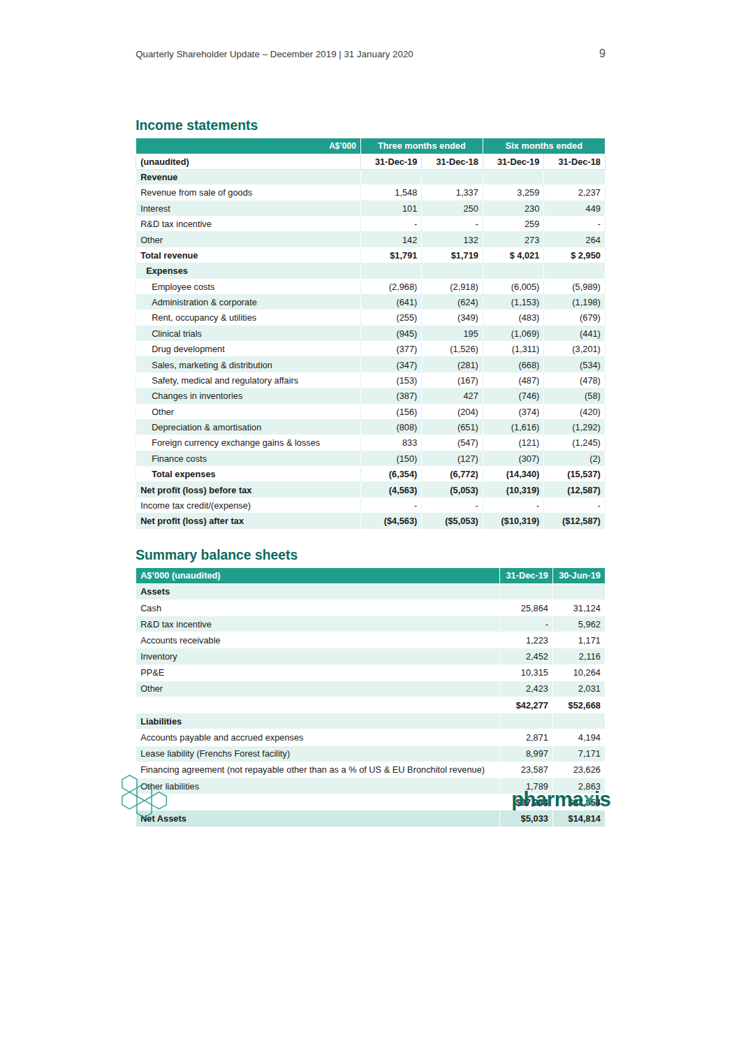Quarterly Shareholder Update – December 2019 | 31 January 2020
9
Income statements
| A$’000 | Three months ended | Six months ended |
| --- | --- | --- |
| (unaudited) | 31-Dec-19 | 31-Dec-18 | 31-Dec-19 | 31-Dec-18 |
| Revenue | | | | |
| Revenue from sale of goods | 1,548 | 1,337 | 3,259 | 2,237 |
| Interest | 101 | 250 | 230 | 449 |
| R&D tax incentive | - | - | 259 | - |
| Other | 142 | 132 | 273 | 264 |
| Total revenue | $1,791 | $1,719 | $ 4,021 | $ 2,950 |
| Expenses | | | | |
| Employee costs | (2,968) | (2,918) | (6,005) | (5,989) |
| Administration & corporate | (641) | (624) | (1,153) | (1,198) |
| Rent, occupancy & utilities | (255) | (349) | (483) | (679) |
| Clinical trials | (945) | 195 | (1,069) | (441) |
| Drug development | (377) | (1,526) | (1,311) | (3,201) |
| Sales, marketing & distribution | (347) | (281) | (668) | (534) |
| Safety, medical and regulatory affairs | (153) | (167) | (487) | (478) |
| Changes in inventories | (387) | 427 | (746) | (58) |
| Other | (156) | (204) | (374) | (420) |
| Depreciation & amortisation | (808) | (651) | (1,616) | (1,292) |
| Foreign currency exchange gains & losses | 833 | (547) | (121) | (1,245) |
| Finance costs | (150) | (127) | (307) | (2) |
| Total expenses | (6,354) | (6,772) | (14,340) | (15,537) |
| Net profit (loss) before tax | (4,563) | (5,053) | (10,319) | (12,587) |
| Income tax credit/(expense) | - | - | - | - |
| Net profit (loss) after tax | ($4,563) | ($5,053) | ($10,319) | ($12,587) |
Summary balance sheets
| A$’000 (unaudited) | 31-Dec-19 | 30-Jun-19 |
| --- | --- | --- |
| Assets | | |
| Cash | 25,864 | 31,124 |
| R&D tax incentive | - | 5,962 |
| Accounts receivable | 1,223 | 1,171 |
| Inventory | 2,452 | 2,116 |
| PP&E | 10,315 | 10,264 |
| Other | 2,423 | 2,031 |
| | $42,277 | $52,668 |
| Liabilities | | |
| Accounts payable and accrued expenses | 2,871 | 4,194 |
| Lease liability (Frenchs Forest facility) | 8,997 | 7,171 |
| Financing agreement (not repayable other than as a % of US & EU Bronchitol revenue) | 23,587 | 23,626 |
| Other liabilities | 1,789 | 2,863 |
| | $37,244 | $37,854 |
| Net Assets | $5,033 | $14,814 |
pharmaxis